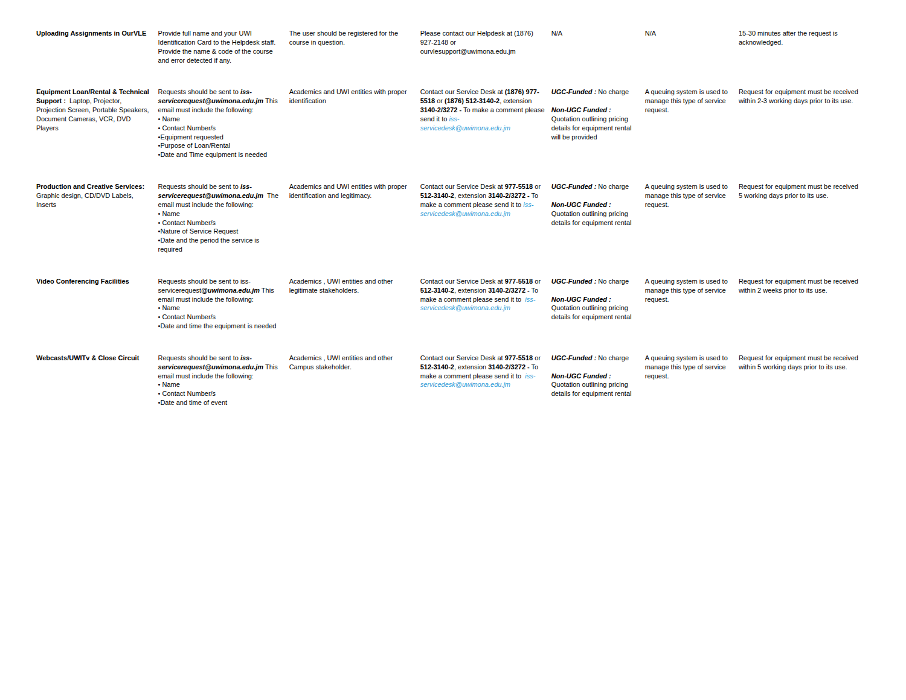| Uploading Assignments in OurVLE | Provide full name and your UWI Identification Card to the Helpdesk staff. Provide the name & code of the course and error detected if any. | The user should be registered for the course in question. | Please contact our Helpdesk at (1876) 927-2148 or ourvlesupport@uwimona.edu.jm | N/A | N/A | 15-30 minutes after the request is acknowledged. |
| Equipment Loan/Rental & Technical Support : Laptop, Projector, Projection Screen, Portable Speakers, Document Cameras, VCR, DVD Players | Requests should be sent to iss-servicerequest@uwimona.edu.jm This email must include the following: • Name • Contact Number/s •Equipment requested •Purpose of Loan/Rental •Date and Time equipment is needed | Academics and UWI entities with proper identification | Contact our Service Desk at (1876) 977-5518 or (1876) 512-3140-2 , extension 3140-2/3272 - To make a comment please send it to iss-servicedesk@uwimona.edu.jm | UGC-Funded : No charge Non-UGC Funded : Quotation outlining pricing details for equipment rental will be provided | A queuing system is used to manage this type of service request. | Request for equipment must be received within 2-3 working days prior to its use. |
| Production and Creative Services: Graphic design, CD/DVD Labels, Inserts | Requests should be sent to iss-servicerequest@uwimona.edu.jm The email must include the following: • Name • Contact Number/s •Nature of Service Request •Date and the period the service is required | Academics and UWI entities with proper identification and legitimacy. | Contact our Service Desk at 977-5518 or 512-3140-2 , extension 3140-2/3272 - To make a comment please send it to iss-servicedesk@uwimona.edu.jm | UGC-Funded : No charge Non-UGC Funded : Quotation outlining pricing details for equipment rental | A queuing system is used to manage this type of service request. | Request for equipment must be received 5 working days prior to its use. |
| Video Conferencing Facilities | Requests should be sent to iss-servicerequest @uwimona.edu.jm This email must include the following: • Name • Contact Number/s •Date and time the equipment is needed | Academics , UWI entities and other legitimate stakeholders. | Contact our Service Desk at 977-5518 or 512-3140-2 , extension 3140-2/3272 - To make a comment please send it to iss-servicedesk@uwimona.edu.jm | UGC-Funded : No charge Non-UGC Funded : Quotation outlining pricing details for equipment rental | A queuing system is used to manage this type of service request. | Request for equipment must be received within 2 weeks prior to its use. |
| Webcasts/UWITv & Close Circuit | Requests should be sent to iss-servicerequest@uwimona.edu.jm This email must include the following: • Name • Contact Number/s •Date and time of event | Academics , UWI entities and other Campus stakeholder. | Contact our Service Desk at 977-5518 or 512-3140-2 , extension 3140-2/3272 - To make a comment please send it to iss-servicedesk@uwimona.edu.jm | UGC-Funded : No charge Non-UGC Funded : Quotation outlining pricing details for equipment rental | A queuing system is used to manage this type of service request. | Request for equipment must be received within 5 working days prior to its use. |